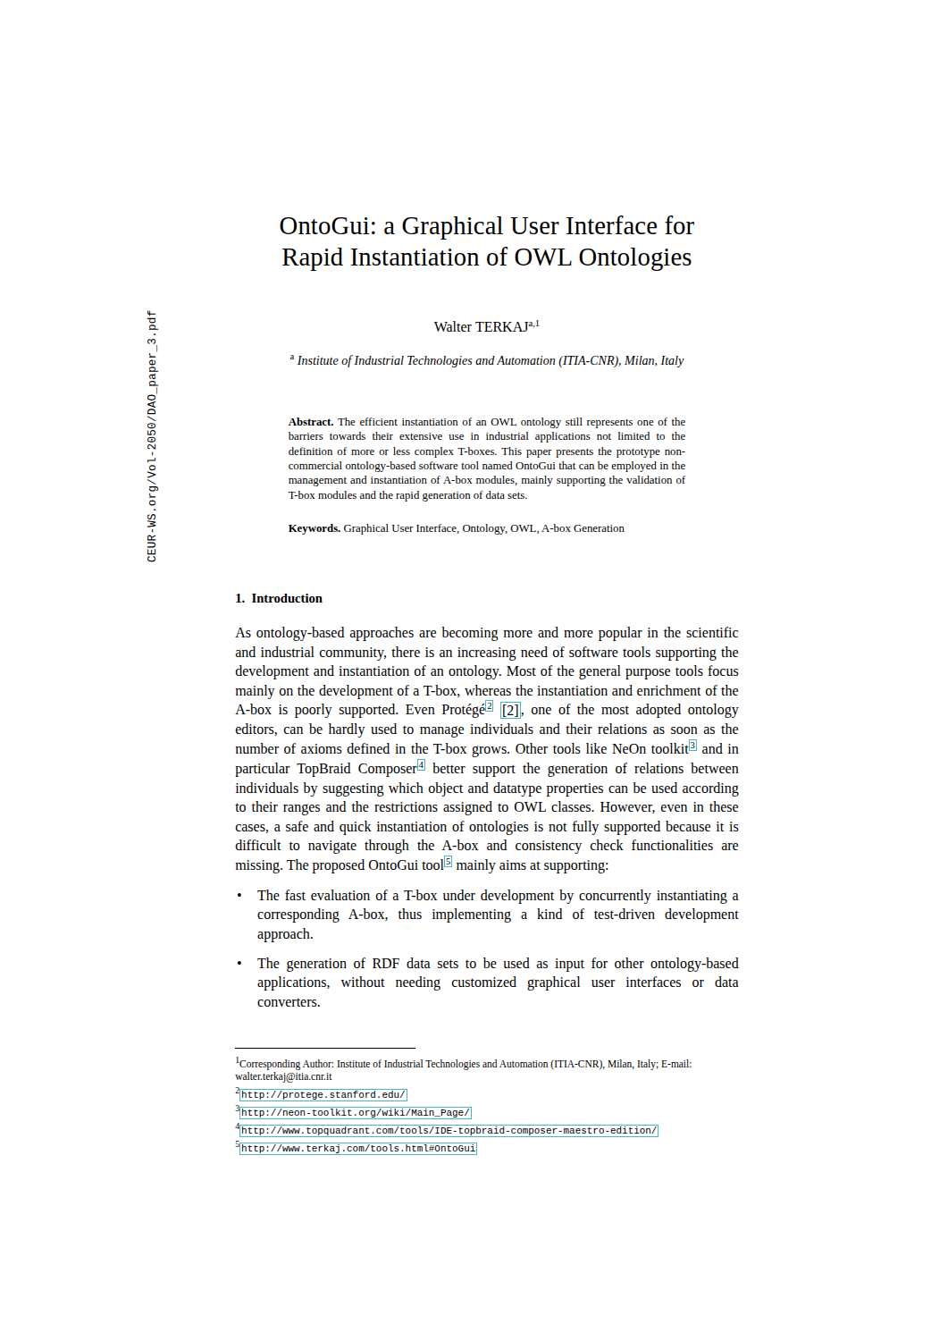CEUR-WS.org/Vol-2050/DAO_paper_3.pdf
OntoGui: a Graphical User Interface for
Rapid Instantiation of OWL Ontologies
Walter TERKAJa,1
a Institute of Industrial Technologies and Automation (ITIA-CNR), Milan, Italy
Abstract. The efficient instantiation of an OWL ontology still represents one of the barriers towards their extensive use in industrial applications not limited to the definition of more or less complex T-boxes. This paper presents the prototype non-commercial ontology-based software tool named OntoGui that can be employed in the management and instantiation of A-box modules, mainly supporting the validation of T-box modules and the rapid generation of data sets.
Keywords. Graphical User Interface, Ontology, OWL, A-box Generation
1. Introduction
As ontology-based approaches are becoming more and more popular in the scientific and industrial community, there is an increasing need of software tools supporting the development and instantiation of an ontology. Most of the general purpose tools focus mainly on the development of a T-box, whereas the instantiation and enrichment of the A-box is poorly supported. Even Protégé2 [2], one of the most adopted ontology editors, can be hardly used to manage individuals and their relations as soon as the number of axioms defined in the T-box grows. Other tools like NeOn toolkit3 and in particular TopBraid Composer4 better support the generation of relations between individuals by suggesting which object and datatype properties can be used according to their ranges and the restrictions assigned to OWL classes. However, even in these cases, a safe and quick instantiation of ontologies is not fully supported because it is difficult to navigate through the A-box and consistency check functionalities are missing. The proposed OntoGui tool5 mainly aims at supporting:
The fast evaluation of a T-box under development by concurrently instantiating a corresponding A-box, thus implementing a kind of test-driven development approach.
The generation of RDF data sets to be used as input for other ontology-based applications, without needing customized graphical user interfaces or data converters.
1Corresponding Author: Institute of Industrial Technologies and Automation (ITIA-CNR), Milan, Italy; E-mail: walter.terkaj@itia.cnr.it
2http://protege.stanford.edu/
3http://neon-toolkit.org/wiki/Main_Page/
4http://www.topquadrant.com/tools/IDE-topbraid-composer-maestro-edition/
5http://www.terkaj.com/tools.html#OntoGui